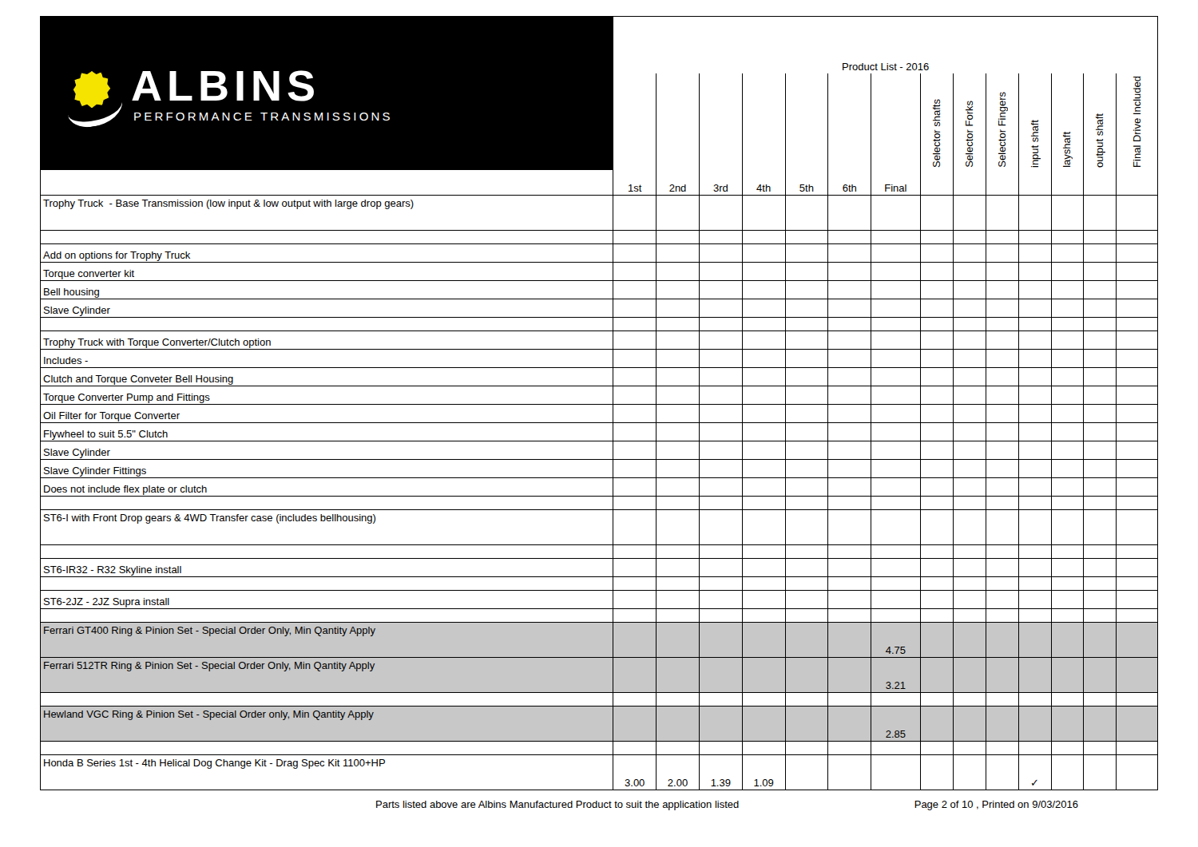| ALBINS PERFORMANCE TRANSMISSIONS | Product List - 2016 |
| | | | | | | | Selector shafts | Selector Forks | Selector Fingers | input shaft | layshaft | output shaft | Final Drive Included |
| | 1st | 2nd | 3rd | 4th | 5th | 6th | Final | | | | | | | |
| Trophy Truck - Base Transmission (low input & low output with large drop gears) | | | | | | | | | | | | | | |
| Add on options for Trophy Truck | | | | | | | | | | | | | | |
| Torque converter kit | | | | | | | | | | | | | | |
| Bell housing | | | | | | | | | | | | | | |
| Slave Cylinder | | | | | | | | | | | | | | |
| Trophy Truck with Torque Converter/Clutch option | | | | | | | | | | | | | | |
| Includes - | | | | | | | | | | | | | | |
| Clutch and Torque Conveter Bell Housing | | | | | | | | | | | | | | |
| Torque Converter Pump and Fittings | | | | | | | | | | | | | | |
| Oil Filter for Torque Converter | | | | | | | | | | | | | | |
| Flywheel to suit 5.5" Clutch | | | | | | | | | | | | | | |
| Slave Cylinder | | | | | | | | | | | | | | |
| Slave Cylinder Fittings | | | | | | | | | | | | | | |
| Does not include flex plate or clutch | | | | | | | | | | | | | | |
| ST6-I with Front Drop gears & 4WD Transfer case (includes bellhousing) | | | | | | | | | | | | | | |
| ST6-IR32 - R32 Skyline install | | | | | | | | | | | | | | |
| ST6-2JZ - 2JZ Supra install | | | | | | | | | | | | | | |
| Ferrari GT400 Ring & Pinion Set - Special Order Only, Min Qantity Apply | | | | | | | 4.75 | | | | | | | |
| Ferrari 512TR Ring & Pinion Set - Special Order Only, Min Qantity Apply | | | | | | | 3.21 | | | | | | | |
| Hewland VGC Ring & Pinion Set - Special Order only, Min Qantity Apply | | | | | | | 2.85 | | | | | | | |
| Honda B Series 1st - 4th Helical Dog Change Kit - Drag Spec Kit 1100+HP | 3.00 | 2.00 | 1.39 | 1.09 | | | | | | | ✓ | | | |
Parts listed above are Albins Manufactured Product to suit the application listed
Page 2 of 10 , Printed on 9/03/2016